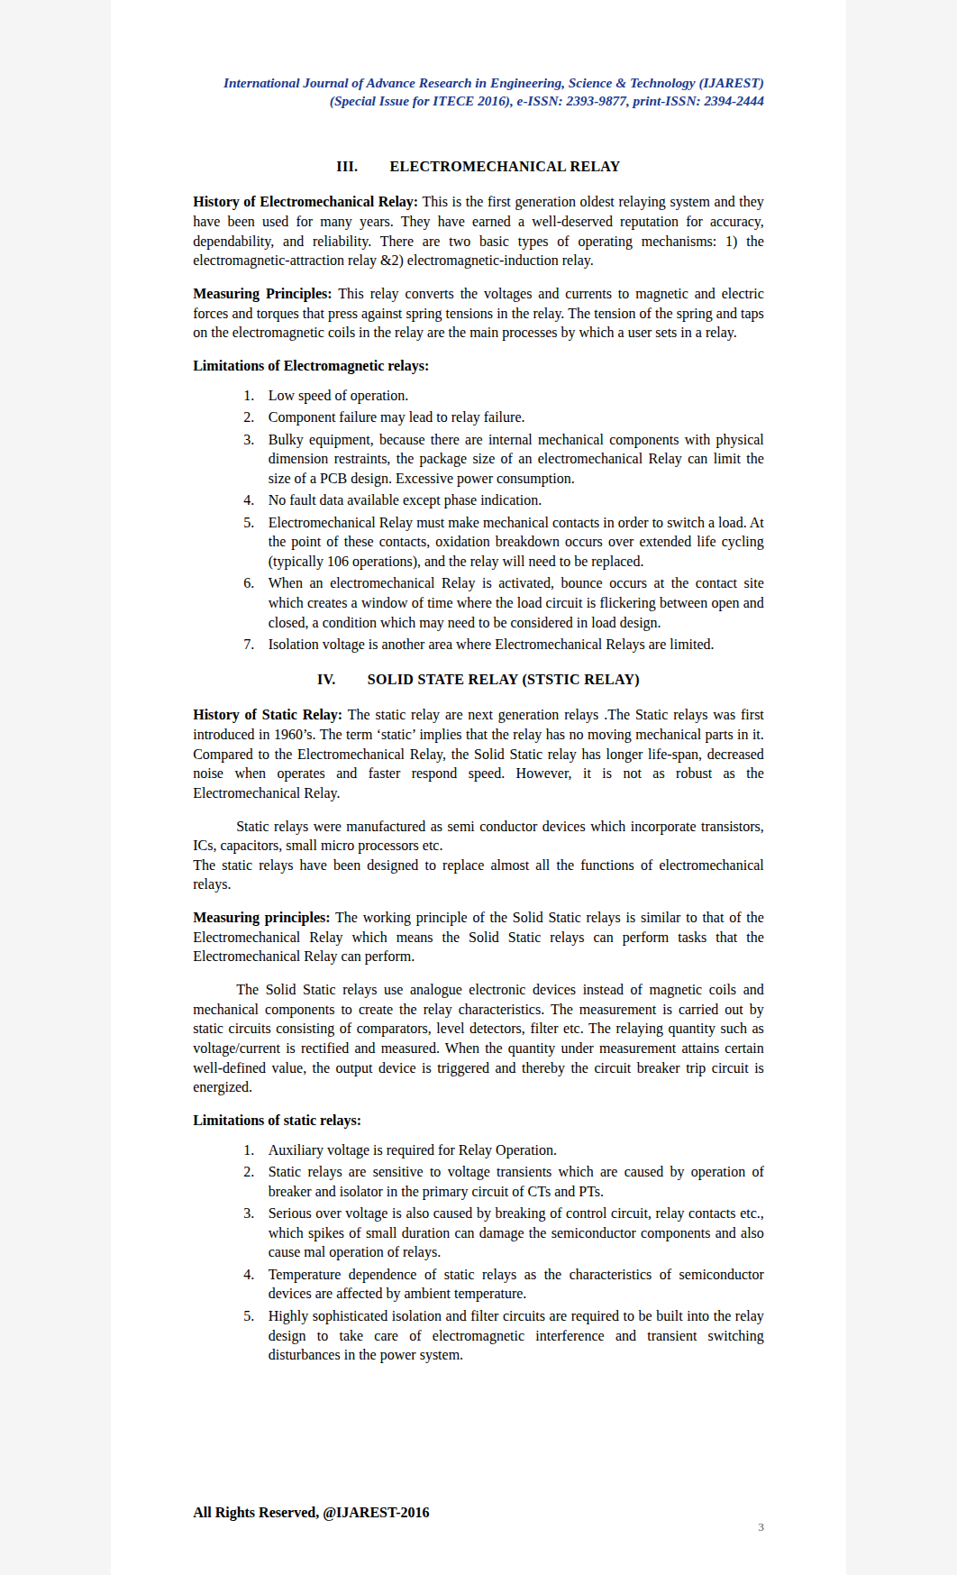International Journal of Advance Research in Engineering, Science & Technology (IJAREST)
(Special Issue for ITECE 2016), e-ISSN: 2393-9877, print-ISSN: 2394-2444
III. ELECTROMECHANICAL RELAY
History of Electromechanical Relay: This is the first generation oldest relaying system and they have been used for many years. They have earned a well-deserved reputation for accuracy, dependability, and reliability. There are two basic types of operating mechanisms: 1) the electromagnetic-attraction relay &2) electromagnetic-induction relay.
Measuring Principles: This relay converts the voltages and currents to magnetic and electric forces and torques that press against spring tensions in the relay. The tension of the spring and taps on the electromagnetic coils in the relay are the main processes by which a user sets in a relay.
Limitations of Electromagnetic relays:
Low speed of operation.
Component failure may lead to relay failure.
Bulky equipment, because there are internal mechanical components with physical dimension restraints, the package size of an electromechanical Relay can limit the size of a PCB design. Excessive power consumption.
No fault data available except phase indication.
Electromechanical Relay must make mechanical contacts in order to switch a load. At the point of these contacts, oxidation breakdown occurs over extended life cycling (typically 106 operations), and the relay will need to be replaced.
When an electromechanical Relay is activated, bounce occurs at the contact site which creates a window of time where the load circuit is flickering between open and closed, a condition which may need to be considered in load design.
Isolation voltage is another area where Electromechanical Relays are limited.
IV. SOLID STATE RELAY (STSTIC RELAY)
History of Static Relay: The static relay are next generation relays .The Static relays was first introduced in 1960’s. The term ‘static’ implies that the relay has no moving mechanical parts in it. Compared to the Electromechanical Relay, the Solid Static relay has longer life-span, decreased noise when operates and faster respond speed. However, it is not as robust as the Electromechanical Relay.
Static relays were manufactured as semi conductor devices which incorporate transistors, ICs, capacitors, small micro processors etc.
The static relays have been designed to replace almost all the functions of electromechanical relays.
Measuring principles: The working principle of the Solid Static relays is similar to that of the Electromechanical Relay which means the Solid Static relays can perform tasks that the Electromechanical Relay can perform.
The Solid Static relays use analogue electronic devices instead of magnetic coils and mechanical components to create the relay characteristics. The measurement is carried out by static circuits consisting of comparators, level detectors, filter etc. The relaying quantity such as voltage/current is rectified and measured. When the quantity under measurement attains certain well-defined value, the output device is triggered and thereby the circuit breaker trip circuit is energized.
Limitations of static relays:
Auxiliary voltage is required for Relay Operation.
Static relays are sensitive to voltage transients which are caused by operation of breaker and isolator in the primary circuit of CTs and PTs.
Serious over voltage is also caused by breaking of control circuit, relay contacts etc., which spikes of small duration can damage the semiconductor components and also cause mal operation of relays.
Temperature dependence of static relays as the characteristics of semiconductor devices are affected by ambient temperature.
Highly sophisticated isolation and filter circuits are required to be built into the relay design to take care of electromagnetic interference and transient switching disturbances in the power system.
All Rights Reserved, @IJAREST-2016
3